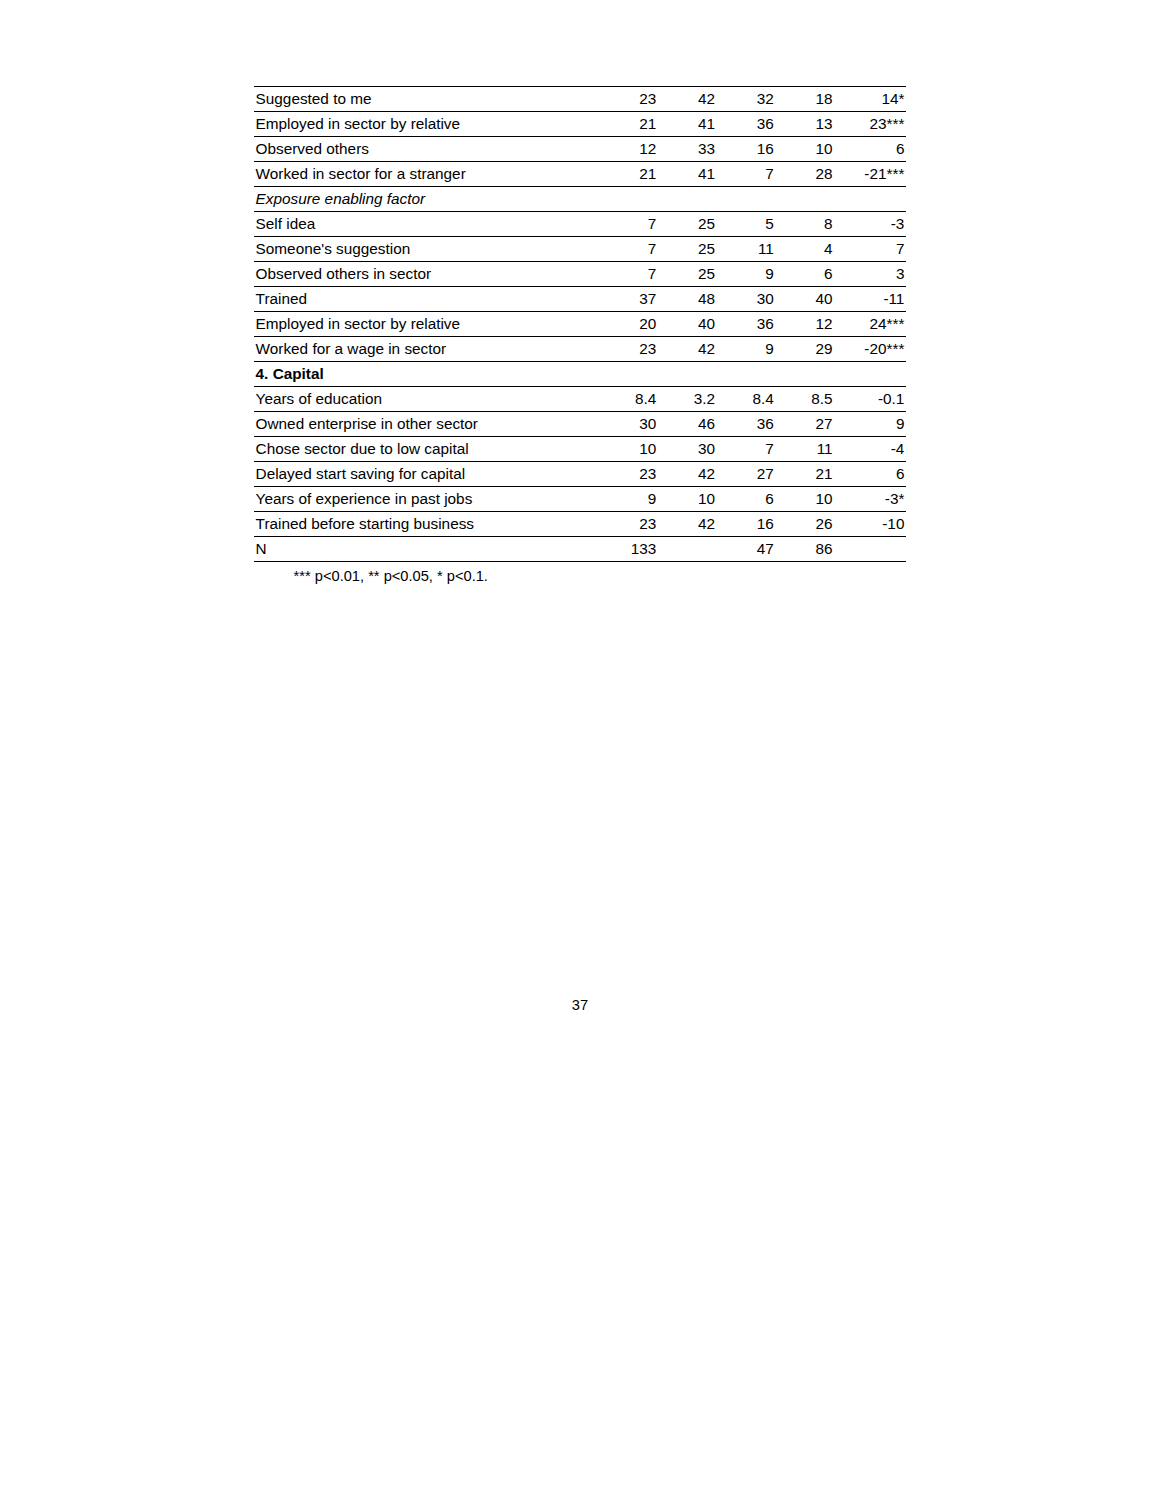| Suggested to me | 23 | 42 | 32 | 18 | 14* |
| Employed in sector by relative | 21 | 41 | 36 | 13 | 23*** |
| Observed others | 12 | 33 | 16 | 10 | 6 |
| Worked in sector for a stranger | 21 | 41 | 7 | 28 | -21*** |
| Exposure enabling factor | | | | | |
| Self idea | 7 | 25 | 5 | 8 | -3 |
| Someone's suggestion | 7 | 25 | 11 | 4 | 7 |
| Observed others in sector | 7 | 25 | 9 | 6 | 3 |
| Trained | 37 | 48 | 30 | 40 | -11 |
| Employed in sector by relative | 20 | 40 | 36 | 12 | 24*** |
| Worked for a wage in sector | 23 | 42 | 9 | 29 | -20*** |
| 4. Capital | | | | | |
| Years of education | 8.4 | 3.2 | 8.4 | 8.5 | -0.1 |
| Owned enterprise in other sector | 30 | 46 | 36 | 27 | 9 |
| Chose sector due to low capital | 10 | 30 | 7 | 11 | -4 |
| Delayed start saving for capital | 23 | 42 | 27 | 21 | 6 |
| Years of experience in past jobs | 9 | 10 | 6 | 10 | -3* |
| Trained before starting business | 23 | 42 | 16 | 26 | -10 |
| N | 133 | | 47 | 86 | |
*** p<0.01, ** p<0.05, * p<0.1.
37